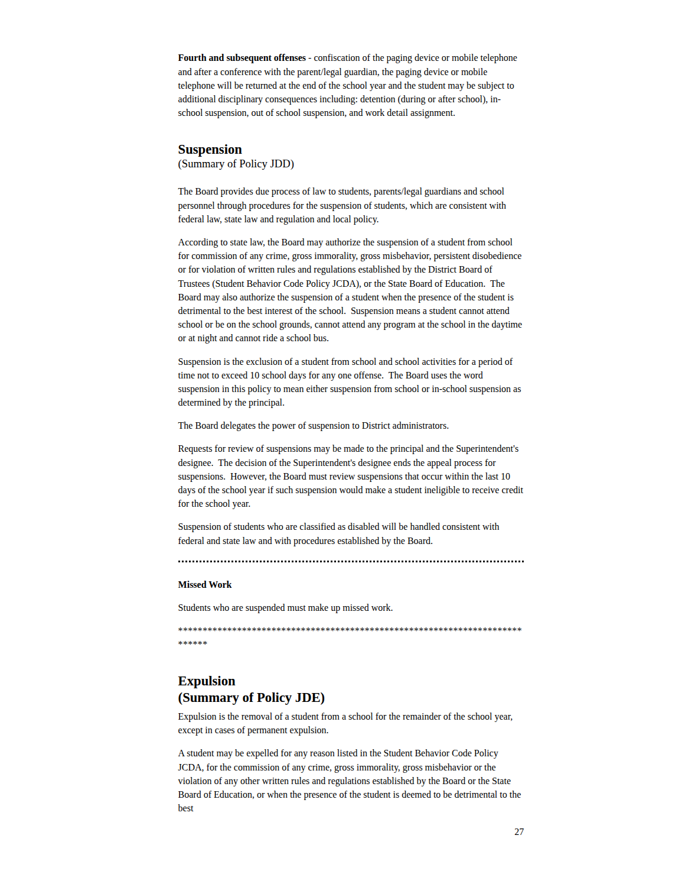Fourth and subsequent offenses - confiscation of the paging device or mobile telephone and after a conference with the parent/legal guardian, the paging device or mobile telephone will be returned at the end of the school year and the student may be subject to additional disciplinary consequences including: detention (during or after school), in-school suspension, out of school suspension, and work detail assignment.
Suspension
(Summary of Policy JDD)
The Board provides due process of law to students, parents/legal guardians and school personnel through procedures for the suspension of students, which are consistent with federal law, state law and regulation and local policy.
According to state law, the Board may authorize the suspension of a student from school for commission of any crime, gross immorality, gross misbehavior, persistent disobedience or for violation of written rules and regulations established by the District Board of Trustees (Student Behavior Code Policy JCDA), or the State Board of Education. The Board may also authorize the suspension of a student when the presence of the student is detrimental to the best interest of the school. Suspension means a student cannot attend school or be on the school grounds, cannot attend any program at the school in the daytime or at night and cannot ride a school bus.
Suspension is the exclusion of a student from school and school activities for a period of time not to exceed 10 school days for any one offense. The Board uses the word suspension in this policy to mean either suspension from school or in-school suspension as determined by the principal.
The Board delegates the power of suspension to District administrators.
Requests for review of suspensions may be made to the principal and the Superintendent's designee. The decision of the Superintendent's designee ends the appeal process for suspensions. However, the Board must review suspensions that occur within the last 10 days of the school year if such suspension would make a student ineligible to receive credit for the school year.
Suspension of students who are classified as disabled will be handled consistent with federal and state law and with procedures established by the Board.
Missed Work
Students who are suspended must make up missed work.
****************************************************************************
Expulsion(Summary of Policy JDE)
Expulsion is the removal of a student from a school for the remainder of the school year, except in cases of permanent expulsion.
A student may be expelled for any reason listed in the Student Behavior Code Policy JCDA, for the commission of any crime, gross immorality, gross misbehavior or the violation of any other written rules and regulations established by the Board or the State Board of Education, or when the presence of the student is deemed to be detrimental to the best
27